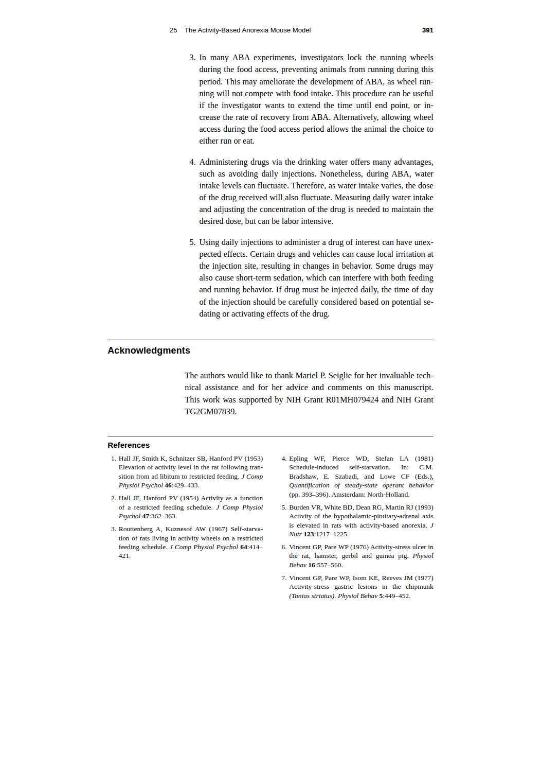25 The Activity-Based Anorexia Mouse Model 391
3. In many ABA experiments, investigators lock the running wheels during the food access, preventing animals from running during this period. This may ameliorate the development of ABA, as wheel running will not compete with food intake. This procedure can be useful if the investigator wants to extend the time until end point, or increase the rate of recovery from ABA. Alternatively, allowing wheel access during the food access period allows the animal the choice to either run or eat.
4. Administering drugs via the drinking water offers many advantages, such as avoiding daily injections. Nonetheless, during ABA, water intake levels can fluctuate. Therefore, as water intake varies, the dose of the drug received will also fluctuate. Measuring daily water intake and adjusting the concentration of the drug is needed to maintain the desired dose, but can be labor intensive.
5. Using daily injections to administer a drug of interest can have unexpected effects. Certain drugs and vehicles can cause local irritation at the injection site, resulting in changes in behavior. Some drugs may also cause short-term sedation, which can interfere with both feeding and running behavior. If drug must be injected daily, the time of day of the injection should be carefully considered based on potential sedating or activating effects of the drug.
Acknowledgments
The authors would like to thank Mariel P. Seiglie for her invaluable technical assistance and for her advice and comments on this manuscript. This work was supported by NIH Grant R01MH079424 and NIH Grant TG2GM07839.
References
1. Hall JF, Smith K, Schnitzer SB, Hanford PV (1953) Elevation of activity level in the rat following transition from ad libitum to restricted feeding. J Comp Physiol Psychol 46:429–433.
2. Hall JF, Hanford PV (1954) Activity as a function of a restricted feeding schedule. J Comp Physiol Psychol 47:362–363.
3. Routtenberg A, Kuznesof AW (1967) Self-starvation of rats living in activity wheels on a restricted feeding schedule. J Comp Physiol Psychol 64:414–421.
4. Epling WF, Pierce WD, Stefan LA (1981) Schedule-induced self-starvation. In: C.M. Bradshaw, E. Szabadi, and Lowe CF (Eds.), Quantification of steady-state operant behavior (pp. 393–396). Amsterdam: North-Holland.
5. Burden VR, White BD, Dean RG, Martin RJ (1993) Activity of the hypothalamic-pituitary-adrenal axis is elevated in rats with activity-based anorexia. J Nutr 123:1217–1225.
6. Vincent GP, Pare WP (1976) Activity-stress ulcer in the rat, hamster, gerbil and guinea pig. Physiol Behav 16:557–560.
7. Vincent GP, Pare WP, Isom KE, Reeves JM (1977) Activity-stress gastric lesions in the chipmunk (Tanias striatus). Physiol Behav 5:449–452.